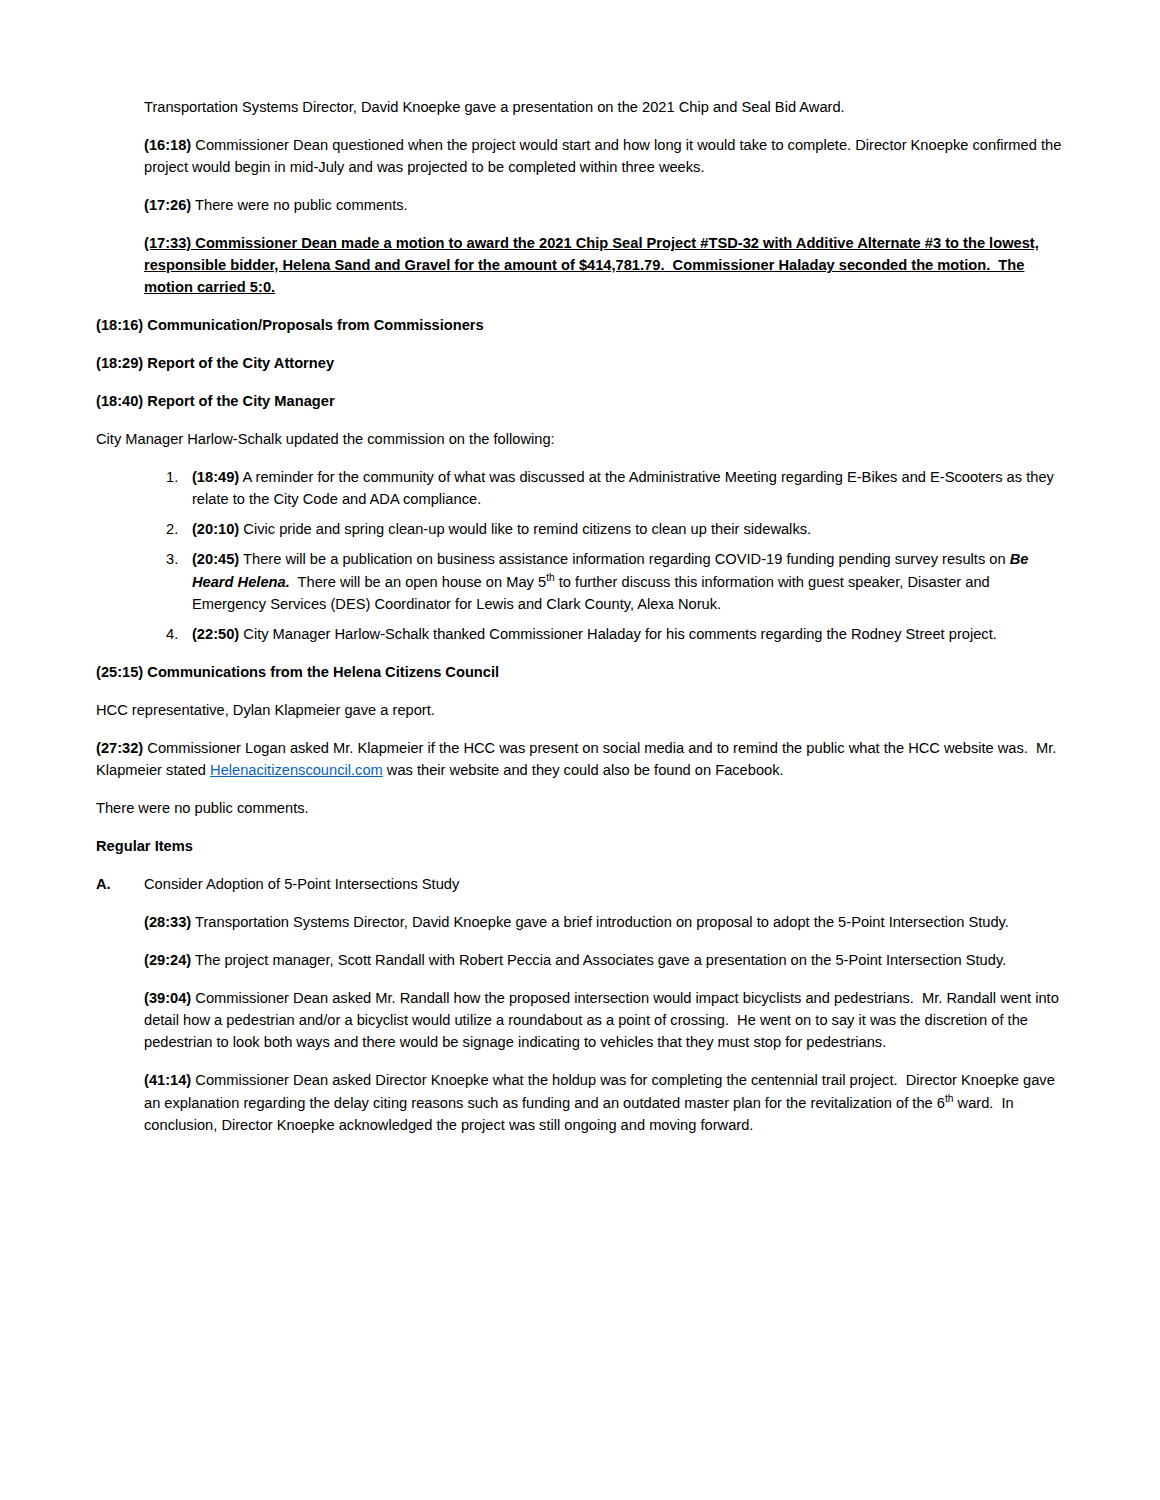Transportation Systems Director, David Knoepke gave a presentation on the 2021 Chip and Seal Bid Award.
(16:18) Commissioner Dean questioned when the project would start and how long it would take to complete. Director Knoepke confirmed the project would begin in mid-July and was projected to be completed within three weeks.
(17:26) There were no public comments.
(17:33) Commissioner Dean made a motion to award the 2021 Chip Seal Project #TSD-32 with Additive Alternate #3 to the lowest, responsible bidder, Helena Sand and Gravel for the amount of $414,781.79. Commissioner Haladay seconded the motion. The motion carried 5:0.
(18:16) Communication/Proposals from Commissioners
(18:29) Report of the City Attorney
(18:40) Report of the City Manager
City Manager Harlow-Schalk updated the commission on the following:
(18:49) A reminder for the community of what was discussed at the Administrative Meeting regarding E-Bikes and E-Scooters as they relate to the City Code and ADA compliance.
(20:10) Civic pride and spring clean-up would like to remind citizens to clean up their sidewalks.
(20:45) There will be a publication on business assistance information regarding COVID-19 funding pending survey results on Be Heard Helena. There will be an open house on May 5th to further discuss this information with guest speaker, Disaster and Emergency Services (DES) Coordinator for Lewis and Clark County, Alexa Noruk.
(22:50) City Manager Harlow-Schalk thanked Commissioner Haladay for his comments regarding the Rodney Street project.
(25:15) Communications from the Helena Citizens Council
HCC representative, Dylan Klapmeier gave a report.
(27:32) Commissioner Logan asked Mr. Klapmeier if the HCC was present on social media and to remind the public what the HCC website was. Mr. Klapmeier stated Helenacitizenscouncil.com was their website and they could also be found on Facebook.
There were no public comments.
Regular Items
| A. | Consider Adoption of 5-Point Intersections Study |
(28:33) Transportation Systems Director, David Knoepke gave a brief introduction on proposal to adopt the 5-Point Intersection Study.
(29:24) The project manager, Scott Randall with Robert Peccia and Associates gave a presentation on the 5-Point Intersection Study.
(39:04) Commissioner Dean asked Mr. Randall how the proposed intersection would impact bicyclists and pedestrians. Mr. Randall went into detail how a pedestrian and/or a bicyclist would utilize a roundabout as a point of crossing. He went on to say it was the discretion of the pedestrian to look both ways and there would be signage indicating to vehicles that they must stop for pedestrians.
(41:14) Commissioner Dean asked Director Knoepke what the holdup was for completing the centennial trail project. Director Knoepke gave an explanation regarding the delay citing reasons such as funding and an outdated master plan for the revitalization of the 6th ward. In conclusion, Director Knoepke acknowledged the project was still ongoing and moving forward.